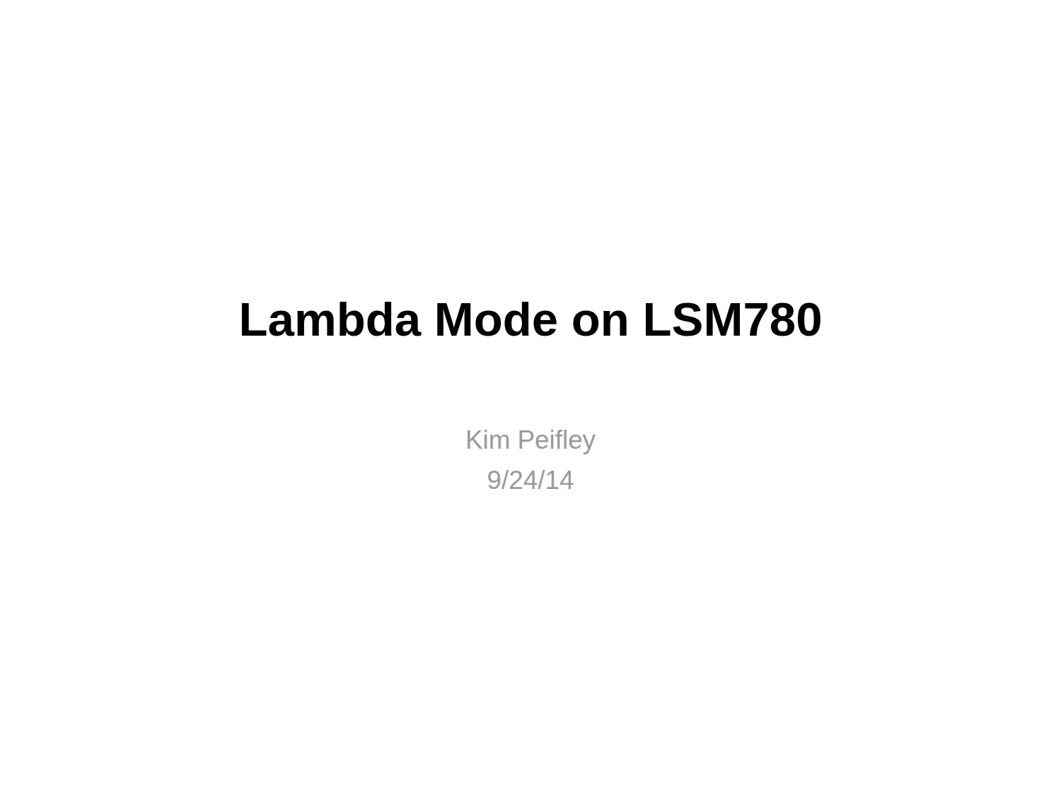Lambda Mode on LSM780
Kim Peifley
9/24/14